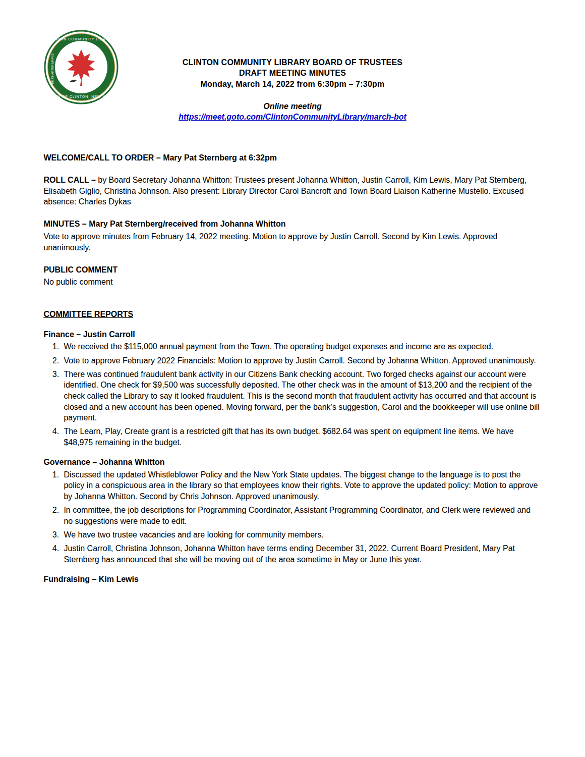CLINTON COMMUNITY LIBRARY TOWN OF CLINTON, NEW YORK THE CHARTER MAPLE
CLINTON COMMUNITY LIBRARY BOARD OF TRUSTEES
DRAFT MEETING MINUTES
Monday, March 14, 2022 from 6:30pm – 7:30pm
Online meeting
https://meet.goto.com/ClintonCommunityLibrary/march-bot
WELCOME/CALL TO ORDER – Mary Pat Sternberg at 6:32pm
ROLL CALL – by Board Secretary Johanna Whitton: Trustees present Johanna Whitton, Justin Carroll, Kim Lewis, Mary Pat Sternberg, Elisabeth Giglio, Christina Johnson. Also present: Library Director Carol Bancroft and Town Board Liaison Katherine Mustello. Excused absence: Charles Dykas
MINUTES – Mary Pat Sternberg/received from Johanna Whitton
Vote to approve minutes from February 14, 2022 meeting. Motion to approve by Justin Carroll. Second by Kim Lewis. Approved unanimously.
PUBLIC COMMENT
No public comment
COMMITTEE REPORTS
Finance – Justin Carroll
We received the $115,000 annual payment from the Town. The operating budget expenses and income are as expected.
Vote to approve February 2022 Financials: Motion to approve by Justin Carroll. Second by Johanna Whitton. Approved unanimously.
There was continued fraudulent bank activity in our Citizens Bank checking account. Two forged checks against our account were identified. One check for $9,500 was successfully deposited. The other check was in the amount of $13,200 and the recipient of the check called the Library to say it looked fraudulent. This is the second month that fraudulent activity has occurred and that account is closed and a new account has been opened. Moving forward, per the bank’s suggestion, Carol and the bookkeeper will use online bill payment.
The Learn, Play, Create grant is a restricted gift that has its own budget. $682.64 was spent on equipment line items. We have $48,975 remaining in the budget.
Governance – Johanna Whitton
Discussed the updated Whistleblower Policy and the New York State updates. The biggest change to the language is to post the policy in a conspicuous area in the library so that employees know their rights. Vote to approve the updated policy: Motion to approve by Johanna Whitton. Second by Chris Johnson. Approved unanimously.
In committee, the job descriptions for Programming Coordinator, Assistant Programming Coordinator, and Clerk were reviewed and no suggestions were made to edit.
We have two trustee vacancies and are looking for community members.
Justin Carroll, Christina Johnson, Johanna Whitton have terms ending December 31, 2022. Current Board President, Mary Pat Sternberg has announced that she will be moving out of the area sometime in May or June this year.
Fundraising – Kim Lewis